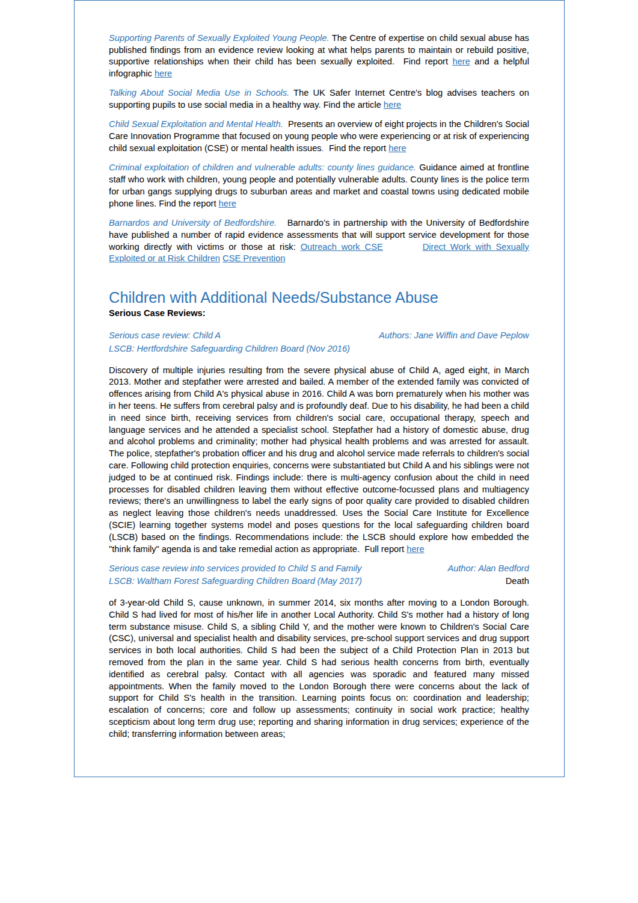Supporting Parents of Sexually Exploited Young People. The Centre of expertise on child sexual abuse has published findings from an evidence review looking at what helps parents to maintain or rebuild positive, supportive relationships when their child has been sexually exploited. Find report here and a helpful infographic here
Talking About Social Media Use in Schools. The UK Safer Internet Centre’s blog advises teachers on supporting pupils to use social media in a healthy way. Find the article here
Child Sexual Exploitation and Mental Health. Presents an overview of eight projects in the Children's Social Care Innovation Programme that focused on young people who were experiencing or at risk of experiencing child sexual exploitation (CSE) or mental health issues. Find the report here
Criminal exploitation of children and vulnerable adults: county lines guidance. Guidance aimed at frontline staff who work with children, young people and potentially vulnerable adults. County lines is the police term for urban gangs supplying drugs to suburban areas and market and coastal towns using dedicated mobile phone lines. Find the report here
Barnardos and University of Bedfordshire. Barnardo’s in partnership with the University of Bedfordshire have published a number of rapid evidence assessments that will support service development for those working directly with victims or those at risk: Outreach work CSE Direct Work with Sexually Exploited or at Risk Children CSE Prevention
Children with Additional Needs/Substance Abuse
Serious Case Reviews:
Serious case review: Child A Authors: Jane Wiffin and Dave Peplow
LSCB: Hertfordshire Safeguarding Children Board (Nov 2016)
Discovery of multiple injuries resulting from the severe physical abuse of Child A, aged eight, in March 2013. Mother and stepfather were arrested and bailed. A member of the extended family was convicted of offences arising from Child A's physical abuse in 2016. Child A was born prematurely when his mother was in her teens. He suffers from cerebral palsy and is profoundly deaf. Due to his disability, he had been a child in need since birth, receiving services from children's social care, occupational therapy, speech and language services and he attended a specialist school. Stepfather had a history of domestic abuse, drug and alcohol problems and criminality; mother had physical health problems and was arrested for assault. The police, stepfather's probation officer and his drug and alcohol service made referrals to children's social care. Following child protection enquiries, concerns were substantiated but Child A and his siblings were not judged to be at continued risk. Findings include: there is multi-agency confusion about the child in need processes for disabled children leaving them without effective outcome-focussed plans and multiagency reviews; there's an unwillingness to label the early signs of poor quality care provided to disabled children as neglect leaving those children's needs unaddressed. Uses the Social Care Institute for Excellence (SCIE) learning together systems model and poses questions for the local safeguarding children board (LSCB) based on the findings. Recommendations include: the LSCB should explore how embedded the "think family" agenda is and take remedial action as appropriate. Full report here
Serious case review into services provided to Child S and Family Author: Alan Bedford
LSCB: Waltham Forest Safeguarding Children Board (May 2017) Death
of 3-year-old Child S, cause unknown, in summer 2014, six months after moving to a London Borough. Child S had lived for most of his/her life in another Local Authority. Child S's mother had a history of long term substance misuse. Child S, a sibling Child Y, and the mother were known to Children's Social Care (CSC), universal and specialist health and disability services, pre-school support services and drug support services in both local authorities. Child S had been the subject of a Child Protection Plan in 2013 but removed from the plan in the same year. Child S had serious health concerns from birth, eventually identified as cerebral palsy. Contact with all agencies was sporadic and featured many missed appointments. When the family moved to the London Borough there were concerns about the lack of support for Child S's health in the transition. Learning points focus on: coordination and leadership; escalation of concerns; core and follow up assessments; continuity in social work practice; healthy scepticism about long term drug use; reporting and sharing information in drug services; experience of the child; transferring information between areas;